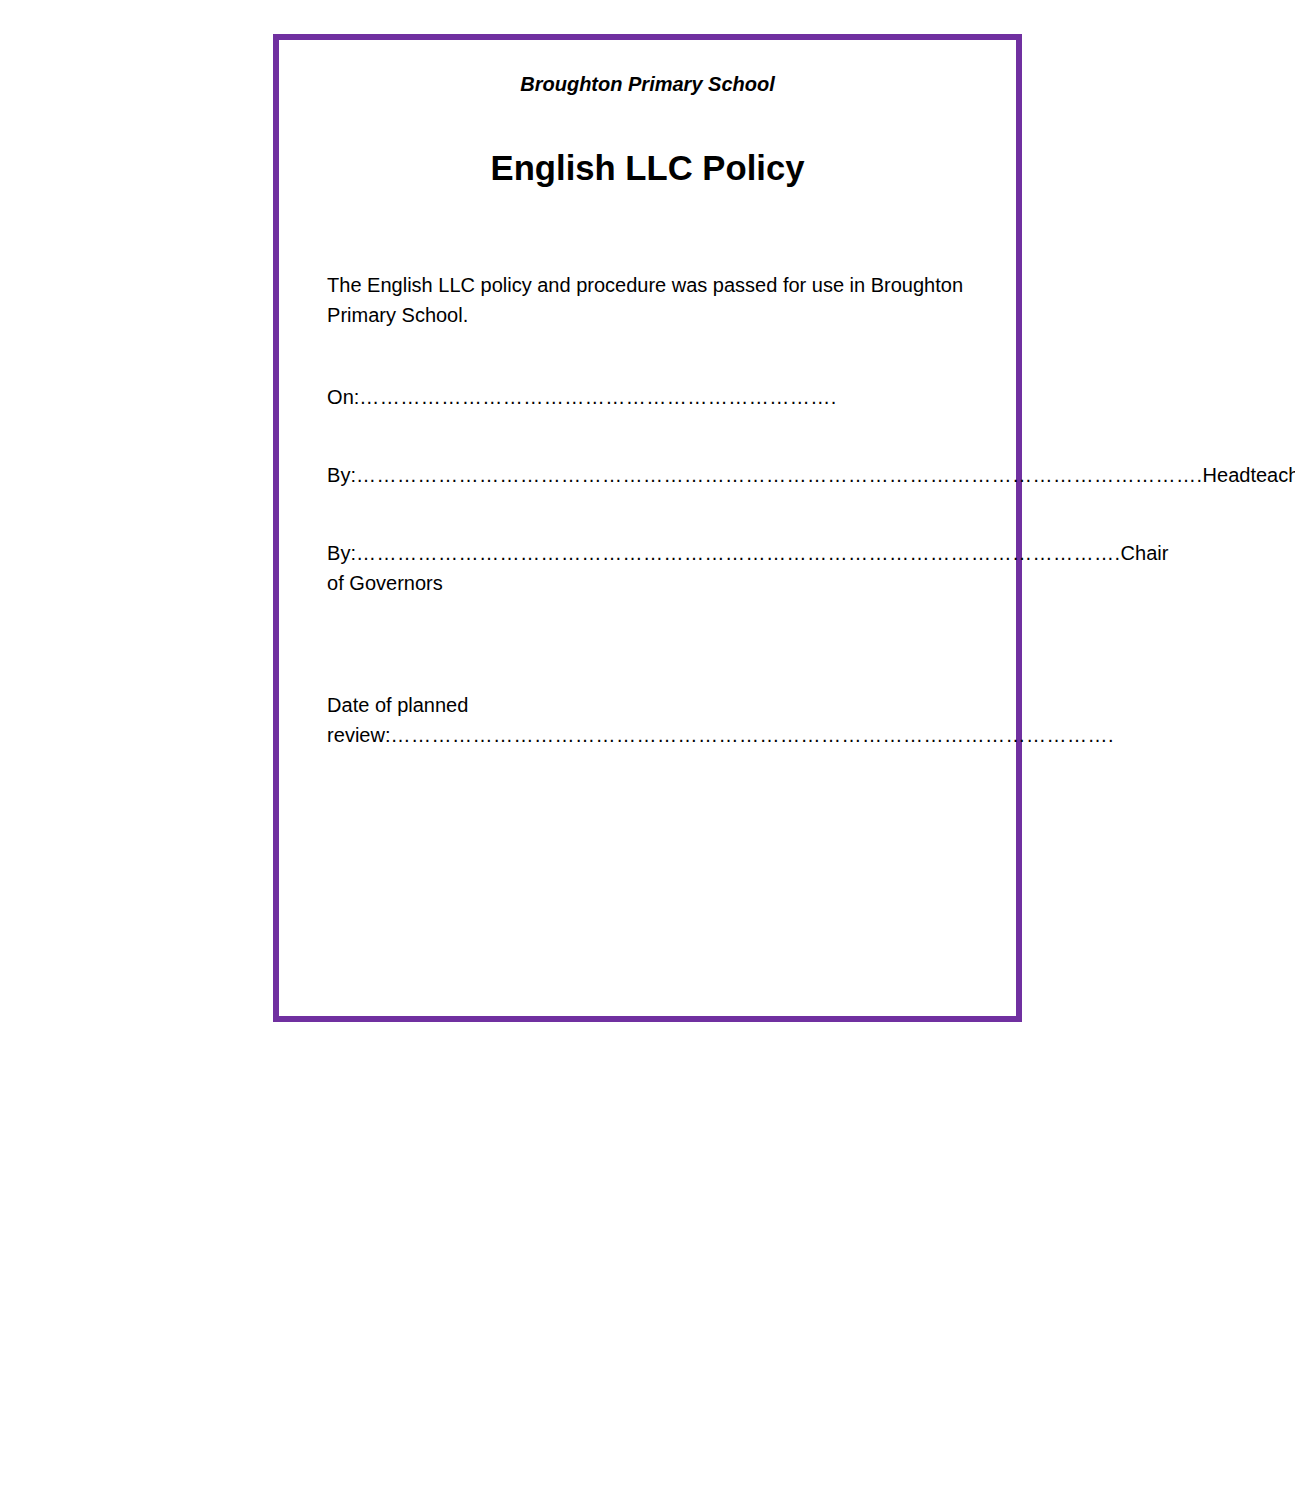Broughton Primary School
English LLC Policy
The English LLC policy and procedure was passed for use in Broughton Primary School.
On:…………………………………………………………….
By:……………………………………………………………………………………………………………. Headteacher
By:…………………………………………………………………………………………………. Chair of Governors
Date of planned review:…………………………………………………………………………………………….